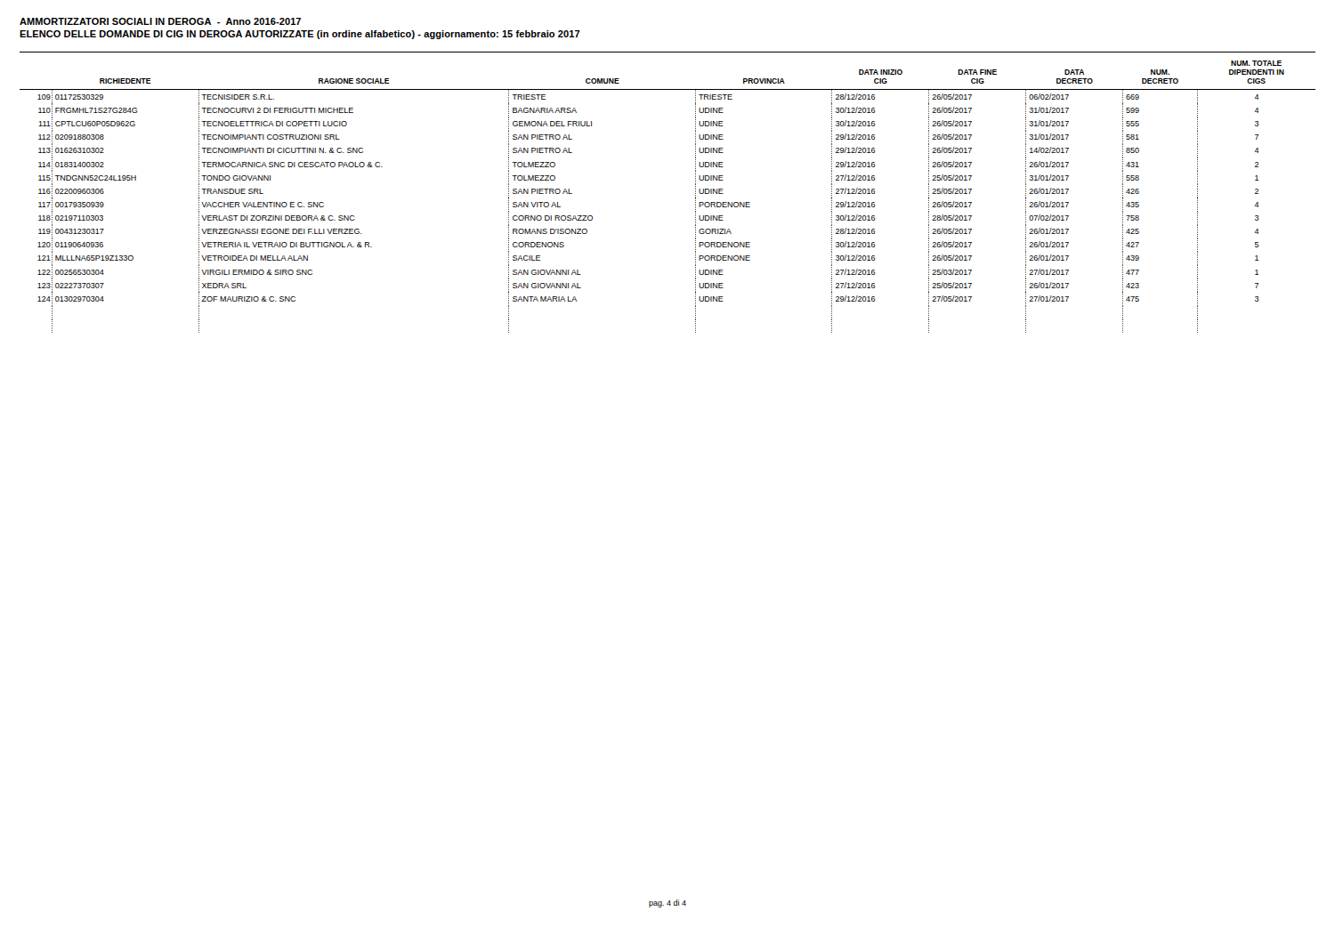AMMORTIZZATORI SOCIALI IN DEROGA - Anno 2016-2017
ELENCO DELLE DOMANDE DI CIG IN DEROGA AUTORIZZATE (in ordine alfabetico) - aggiornamento: 15 febbraio 2017
| | RICHIEDENTE | RAGIONE SOCIALE | COMUNE | PROVINCIA | DATA INIZIO CIG | DATA FINE CIG | DATA DECRETO | NUM. DECRETO | NUM. TOTALE DIPENDENTI IN CIGS |
| --- | --- | --- | --- | --- | --- | --- | --- | --- | --- |
| 109 | 01172530329 | TECNISIDER S.R.L. | TRIESTE | TRIESTE | 28/12/2016 | 26/05/2017 | 06/02/2017 | 669 | 4 |
| 110 | FRGMHL71S27G284G | TECNOCURVI 2 DI FERIGUTTI MICHELE | BAGNARIA ARSA | UDINE | 30/12/2016 | 26/05/2017 | 31/01/2017 | 599 | 4 |
| 111 | CPTLCU60P05D962G | TECNOELETTRICA DI COPETTI LUCIO | GEMONA DEL FRIULI | UDINE | 30/12/2016 | 26/05/2017 | 31/01/2017 | 555 | 3 |
| 112 | 02091880308 | TECNOIMPIANTI COSTRUZIONI SRL | SAN PIETRO AL | UDINE | 29/12/2016 | 26/05/2017 | 31/01/2017 | 581 | 7 |
| 113 | 01626310302 | TECNOIMPIANTI DI CICUTTINI N. & C. SNC | SAN PIETRO AL | UDINE | 29/12/2016 | 26/05/2017 | 14/02/2017 | 850 | 4 |
| 114 | 01831400302 | TERMOCARNICA SNC DI CESCATO PAOLO & C. | TOLMEZZO | UDINE | 29/12/2016 | 26/05/2017 | 26/01/2017 | 431 | 2 |
| 115 | TNDGNN52C24L195H | TONDO GIOVANNI | TOLMEZZO | UDINE | 27/12/2016 | 25/05/2017 | 31/01/2017 | 558 | 1 |
| 116 | 02200960306 | TRANSDUE SRL | SAN PIETRO AL | UDINE | 27/12/2016 | 25/05/2017 | 26/01/2017 | 426 | 2 |
| 117 | 00179350939 | VACCHER VALENTINO E C. SNC | SAN VITO AL | PORDENONE | 29/12/2016 | 26/05/2017 | 26/01/2017 | 435 | 4 |
| 118 | 02197110303 | VERLAST DI ZORZINI DEBORA & C. SNC | CORNO DI ROSAZZO | UDINE | 30/12/2016 | 28/05/2017 | 07/02/2017 | 758 | 3 |
| 119 | 00431230317 | VERZEGNASSI EGONE DEI F.LLI VERZEG. | ROMANS D'ISONZO | GORIZIA | 28/12/2016 | 26/05/2017 | 26/01/2017 | 425 | 4 |
| 120 | 01190640936 | VETRERIA IL VETRAIO DI BUTTIGNOL A. & R. | CORDENONS | PORDENONE | 30/12/2016 | 26/05/2017 | 26/01/2017 | 427 | 5 |
| 121 | MLLLNA65P19Z133O | VETROIDEA DI MELLA ALAN | SACILE | PORDENONE | 30/12/2016 | 26/05/2017 | 26/01/2017 | 439 | 1 |
| 122 | 00256530304 | VIRGILI ERMIDO & SIRO SNC | SAN GIOVANNI AL | UDINE | 27/12/2016 | 25/03/2017 | 27/01/2017 | 477 | 1 |
| 123 | 02227370307 | XEDRA SRL | SAN GIOVANNI AL | UDINE | 27/12/2016 | 25/05/2017 | 26/01/2017 | 423 | 7 |
| 124 | 01302970304 | ZOF MAURIZIO & C. SNC | SANTA MARIA LA | UDINE | 29/12/2016 | 27/05/2017 | 27/01/2017 | 475 | 3 |
pag. 4 di 4